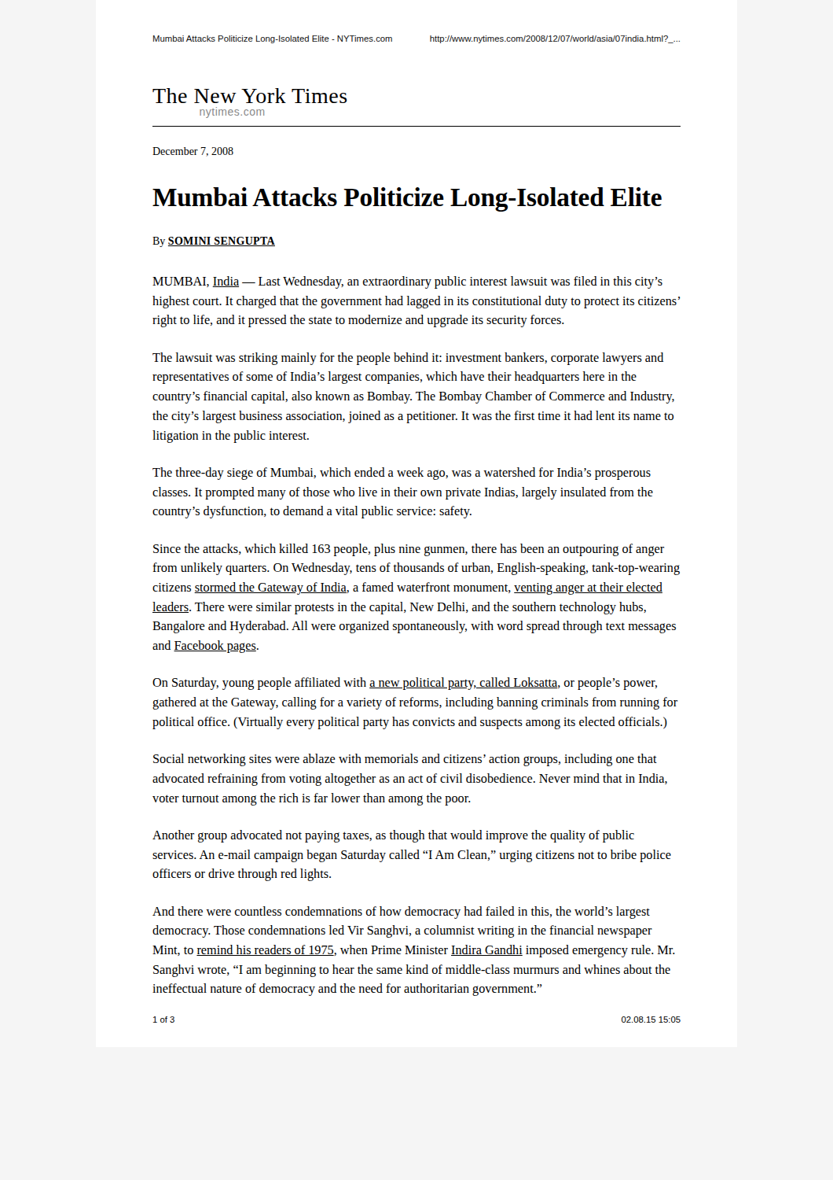Mumbai Attacks Politicize Long-Isolated Elite - NYTimes.com
http://www.nytimes.com/2008/12/07/world/asia/07india.html?_...
The New York Times
nytimes.com
December 7, 2008
Mumbai Attacks Politicize Long-Isolated Elite
By SOMINI SENGUPTA
MUMBAI, India — Last Wednesday, an extraordinary public interest lawsuit was filed in this city’s highest court. It charged that the government had lagged in its constitutional duty to protect its citizens’ right to life, and it pressed the state to modernize and upgrade its security forces.
The lawsuit was striking mainly for the people behind it: investment bankers, corporate lawyers and representatives of some of India’s largest companies, which have their headquarters here in the country’s financial capital, also known as Bombay. The Bombay Chamber of Commerce and Industry, the city’s largest business association, joined as a petitioner. It was the first time it had lent its name to litigation in the public interest.
The three-day siege of Mumbai, which ended a week ago, was a watershed for India’s prosperous classes. It prompted many of those who live in their own private Indias, largely insulated from the country’s dysfunction, to demand a vital public service: safety.
Since the attacks, which killed 163 people, plus nine gunmen, there has been an outpouring of anger from unlikely quarters. On Wednesday, tens of thousands of urban, English-speaking, tank-top-wearing citizens stormed the Gateway of India, a famed waterfront monument, venting anger at their elected leaders. There were similar protests in the capital, New Delhi, and the southern technology hubs, Bangalore and Hyderabad. All were organized spontaneously, with word spread through text messages and Facebook pages.
On Saturday, young people affiliated with a new political party, called Loksatta, or people’s power, gathered at the Gateway, calling for a variety of reforms, including banning criminals from running for political office. (Virtually every political party has convicts and suspects among its elected officials.)
Social networking sites were ablaze with memorials and citizens’ action groups, including one that advocated refraining from voting altogether as an act of civil disobedience. Never mind that in India, voter turnout among the rich is far lower than among the poor.
Another group advocated not paying taxes, as though that would improve the quality of public services. An e-mail campaign began Saturday called “I Am Clean,” urging citizens not to bribe police officers or drive through red lights.
And there were countless condemnations of how democracy had failed in this, the world’s largest democracy. Those condemnations led Vir Sanghvi, a columnist writing in the financial newspaper Mint, to remind his readers of 1975, when Prime Minister Indira Gandhi imposed emergency rule. Mr. Sanghvi wrote, “I am beginning to hear the same kind of middle-class murmurs and whines about the ineffectual nature of democracy and the need for authoritarian government.”
1 of 3
02.08.15 15:05